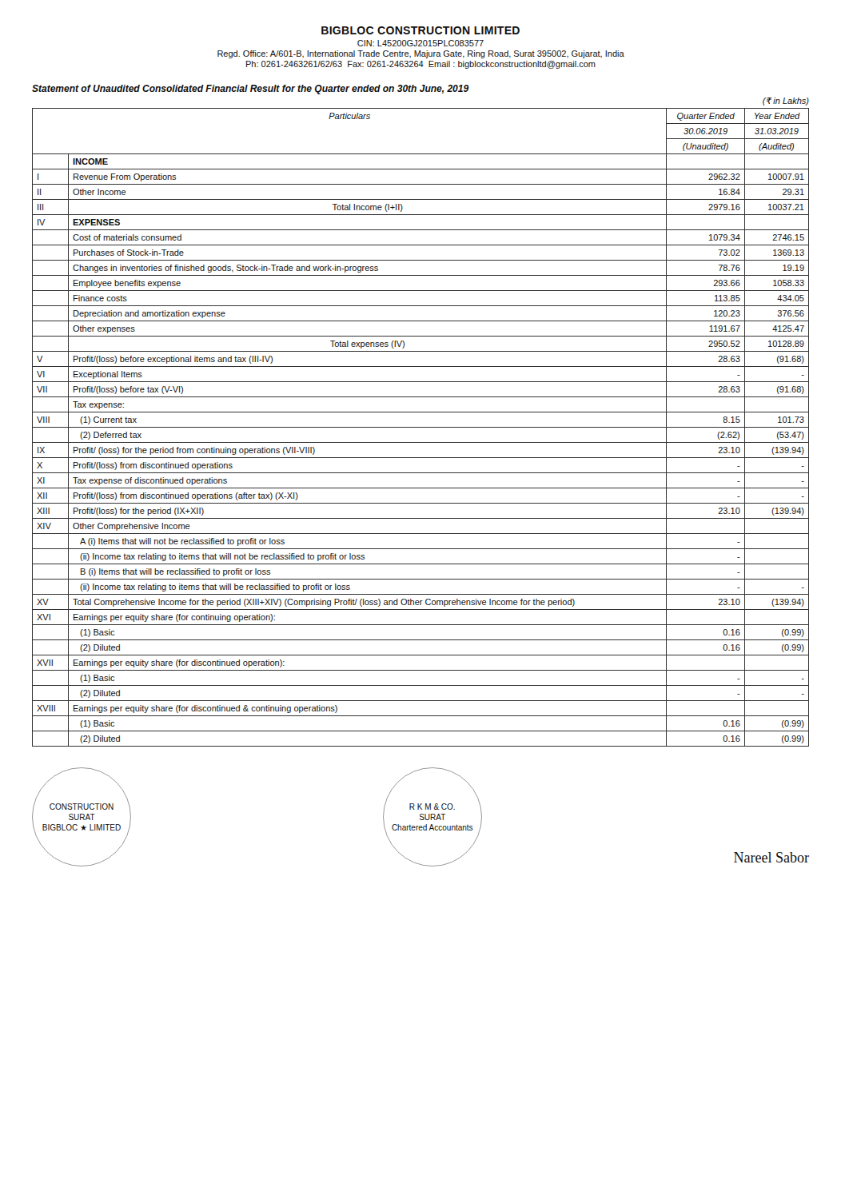BIGBLOC CONSTRUCTION LIMITED
CIN: L45200GJ2015PLC083577
Regd. Office: A/601-B, International Trade Centre, Majura Gate, Ring Road, Surat 395002, Gujarat, India
Ph: 0261-2463261/62/63 Fax: 0261-2463264 Email : bigblockconstructionltd@gmail.com
Statement of Unaudited Consolidated Financial Result for the Quarter ended on 30th June, 2019
(₹ in Lakhs)
| Particulars | Quarter Ended | Year Ended |
| --- | --- | --- |
| 30.06.2019 | 31.03.2019 |
| (Unaudited) | (Audited) |
| | INCOME | | |
| I | Revenue From Operations | 2962.32 | 10007.91 |
| II | Other Income | 16.84 | 29.31 |
| III | Total Income (I+II) | 2979.16 | 10037.21 |
| IV | EXPENSES | | |
| | Cost of materials consumed | 1079.34 | 2746.15 |
| | Purchases of Stock-in-Trade | 73.02 | 1369.13 |
| | Changes in inventories of finished goods, Stock-in-Trade and work-in-progress | 78.76 | 19.19 |
| | Employee benefits expense | 293.66 | 1058.33 |
| | Finance costs | 113.85 | 434.05 |
| | Depreciation and amortization expense | 120.23 | 376.56 |
| | Other expenses | 1191.67 | 4125.47 |
| | Total expenses (IV) | 2950.52 | 10128.89 |
| V | Profit/(loss) before exceptional items and tax (III-IV) | 28.63 | (91.68) |
| VI | Exceptional Items | - | - |
| VII | Profit/(loss) before tax (V-VI) | 28.63 | (91.68) |
| | Tax expense: | | |
| VIII | (1) Current tax | 8.15 | 101.73 |
| | (2) Deferred tax | (2.62) | (53.47) |
| IX | Profit/ (loss) for the period from continuing operations (VII-VIII) | 23.10 | (139.94) |
| X | Profit/(loss) from discontinued operations | - | - |
| XI | Tax expense of discontinued operations | - | - |
| XII | Profit/(loss) from discontinued operations (after tax) (X-XI) | - | - |
| XIII | Profit/(loss) for the period (IX+XII) | 23.10 | (139.94) |
| XIV | Other Comprehensive Income | | |
| | A (i) Items that will not be reclassified to profit or loss | - | |
| | (ii) Income tax relating to items that will not be reclassified to profit or loss | - | |
| | B (i) Items that will be reclassified to profit or loss | - | |
| | (ii) Income tax relating to items that will be reclassified to profit or loss | - | - |
| XV | Total Comprehensive Income for the period (XIII+XIV) (Comprising Profit/ (loss) and Other Comprehensive Income for the period) | 23.10 | (139.94) |
| XVI | Earnings per equity share (for continuing operation): | | |
| | (1) Basic | 0.16 | (0.99) |
| | (2) Diluted | 0.16 | (0.99) |
| XVII | Earnings per equity share (for discontinued operation): | | |
| | (1) Basic | - | - |
| | (2) Diluted | - | - |
| XVIII | Earnings per equity share (for discontinued & continuing operations) | | |
| | (1) Basic | 0.16 | (0.99) |
| | (2) Diluted | 0.16 | (0.99) |
CONSTRUCTION
SURAT
BIGBLOC ★ LIMITED
R K M & CO.
SURAT
Chartered Accountants
Nareel Sabor